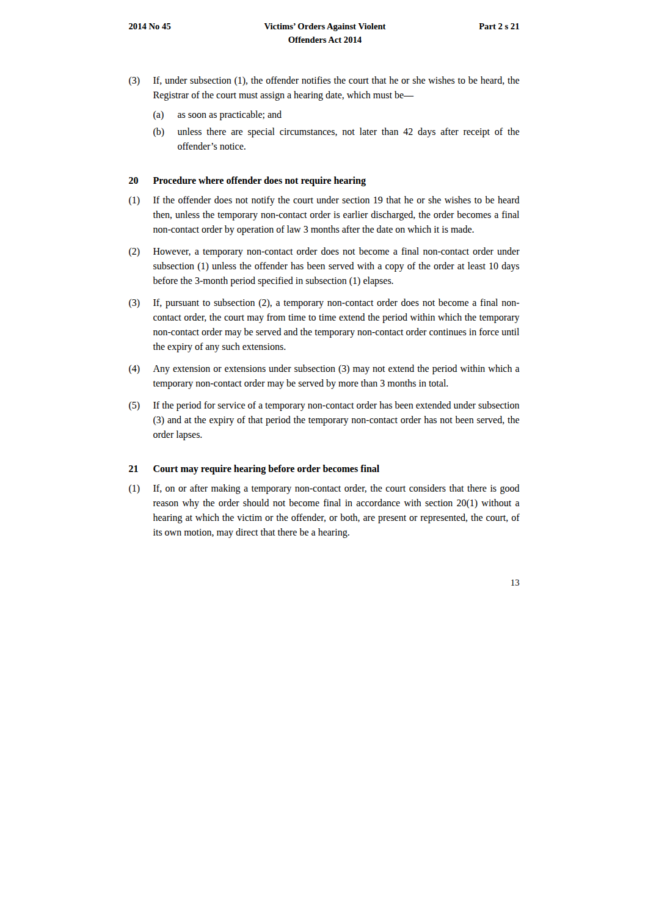2014 No 45
Victims’ Orders Against Violent
Offenders Act 2014
Part 2 s 21
(3) If, under subsection (1), the offender notifies the court that he or she wishes to be heard, the Registrar of the court must assign a hearing date, which must be—
(a) as soon as practicable; and
(b) unless there are special circumstances, not later than 42 days after receipt of the offender’s notice.
20 Procedure where offender does not require hearing
(1) If the offender does not notify the court under section 19 that he or she wishes to be heard then, unless the temporary non-contact order is earlier discharged, the order becomes a final non-contact order by operation of law 3 months after the date on which it is made.
(2) However, a temporary non-contact order does not become a final non-contact order under subsection (1) unless the offender has been served with a copy of the order at least 10 days before the 3-month period specified in subsection (1) elapses.
(3) If, pursuant to subsection (2), a temporary non-contact order does not become a final non-contact order, the court may from time to time extend the period within which the temporary non-contact order may be served and the temporary non-contact order continues in force until the expiry of any such extensions.
(4) Any extension or extensions under subsection (3) may not extend the period within which a temporary non-contact order may be served by more than 3 months in total.
(5) If the period for service of a temporary non-contact order has been extended under subsection (3) and at the expiry of that period the temporary non-contact order has not been served, the order lapses.
21 Court may require hearing before order becomes final
(1) If, on or after making a temporary non-contact order, the court considers that there is good reason why the order should not become final in accordance with section 20(1) without a hearing at which the victim or the offender, or both, are present or represented, the court, of its own motion, may direct that there be a hearing.
13